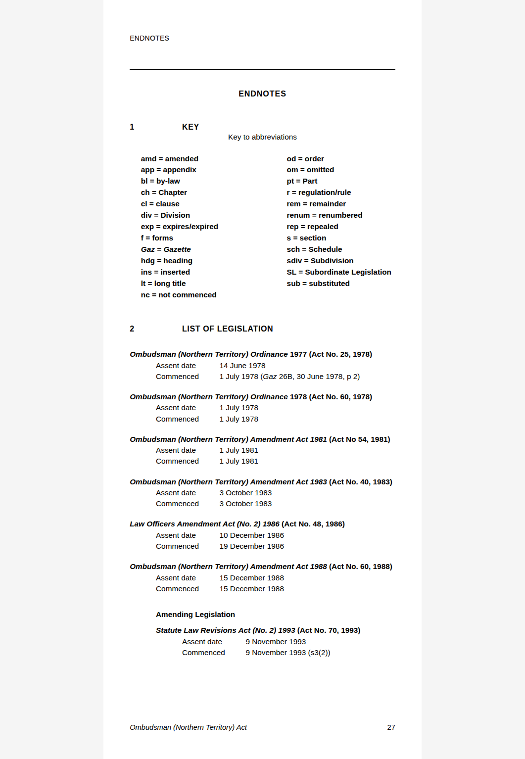ENDNOTES
ENDNOTES
1 KEY
Key to abbreviations
| amd = amended | od = order |
| app = appendix | om = omitted |
| bl = by-law | pt = Part |
| ch = Chapter | r = regulation/rule |
| cl = clause | rem = remainder |
| div = Division | renum = renumbered |
| exp = expires/expired | rep = repealed |
| f = forms | s = section |
| Gaz = Gazette | sch = Schedule |
| hdg = heading | sdiv = Subdivision |
| ins = inserted | SL = Subordinate Legislation |
| lt = long title | sub = substituted |
| nc = not commenced | |
2 LIST OF LEGISLATION
Ombudsman (Northern Territory) Ordinance 1977 (Act No. 25, 1978)
| Assent date | 14 June 1978 |
| Commenced | 1 July 1978 ( Gaz 26B, 30 June 1978, p 2) |
Ombudsman (Northern Territory) Ordinance 1978 (Act No. 60, 1978)
| Assent date | 1 July 1978 |
| Commenced | 1 July 1978 |
Ombudsman (Northern Territory) Amendment Act 1981 (Act No 54, 1981)
| Assent date | 1 July 1981 |
| Commenced | 1 July 1981 |
Ombudsman (Northern Territory) Amendment Act 1983 (Act No. 40, 1983)
| Assent date | 3 October 1983 |
| Commenced | 3 October 1983 |
Law Officers Amendment Act (No. 2) 1986 (Act No. 48, 1986)
| Assent date | 10 December 1986 |
| Commenced | 19 December 1986 |
Ombudsman (Northern Territory) Amendment Act 1988 (Act No. 60, 1988)
| Assent date | 15 December 1988 |
| Commenced | 15 December 1988 |
Amending Legislation
Statute Law Revisions Act (No. 2) 1993 (Act No. 70, 1993)
| Assent date | 9 November 1993 |
| Commenced | 9 November 1993 (s3(2)) |
Ombudsman (Northern Territory) Act 27